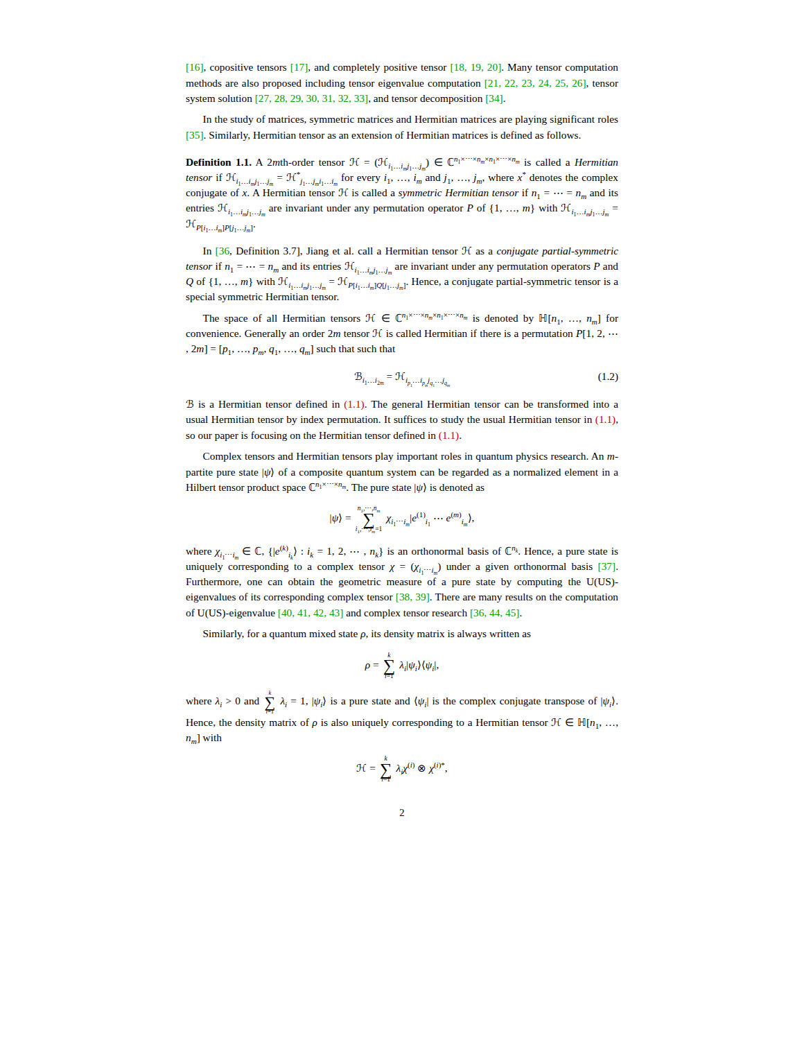[16], copositive tensors [17], and completely positive tensor [18, 19, 20]. Many tensor computation methods are also proposed including tensor eigenvalue computation [21, 22, 23, 24, 25, 26], tensor system solution [27, 28, 29, 30, 31, 32, 33], and tensor decomposition [34].
In the study of matrices, symmetric matrices and Hermitian matrices are playing significant roles [35]. Similarly, Hermitian tensor as an extension of Hermitian matrices is defined as follows.
Definition 1.1. A 2mth-order tensor ℋ = (ℋi1…imj1…jm) ∈ ℂn1×⋯×nm×n1×⋯×nm is called a Hermitian tensor if ℋi1…imj1…jm = ℋ*j1…jmi1…im for every i1, …, im and j1, …, jm, where x* denotes the complex conjugate of x. A Hermitian tensor ℋ is called a symmetric Hermitian tensor if n1 = ⋯ = nm and its entries ℋi1…imj1…jm are invariant under any permutation operator P of {1, …, m} with ℋi1…imj1…jm = ℋP[i1…im]P[j1…jm].
In [36, Definition 3.7], Jiang et al. call a Hermitian tensor ℋ as a conjugate partial-symmetric tensor if n1 = ⋯ = nm and its entries ℋi1…imj1…jm are invariant under any permutation operators P and Q of {1, …, m} with ℋi1…imj1…jm = ℋP[i1…im]Q[j1…jm]. Hence, a conjugate partial-symmetric tensor is a special symmetric Hermitian tensor.
The space of all Hermitian tensors ℋ ∈ ℂn1×⋯×nm×n1×⋯×nm is denoted by ℍ[n1, …, nm] for convenience. Generally an order 2m tensor ℋ is called Hermitian if there is a permutation P[1, 2, ⋯ , 2m] = [p1, …, pm, q1, …, qm] such that such that
ℬi1…i2m = ℋip1…ipmjq1…jqm (1.2)
ℬ is a Hermitian tensor defined in (1.1). The general Hermitian tensor can be transformed into a usual Hermitian tensor by index permutation. It suffices to study the usual Hermitian tensor in (1.1), so our paper is focusing on the Hermitian tensor defined in (1.1).
Complex tensors and Hermitian tensors play important roles in quantum physics research. An m-partite pure state |ψ⟩ of a composite quantum system can be regarded as a normalized element in a Hilbert tensor product space ℂn1×⋯×nm. The pure state |ψ⟩ is denoted as
|ψ⟩ = n1,⋯,nm∑i1,⋯,im=1 χi1⋯im|e(1)i1 ⋯ e(m)im⟩,
where χi1⋯im ∈ ℂ, {|e(k)ik⟩ : ik = 1, 2, ⋯ , nk} is an orthonormal basis of ℂnk. Hence, a pure state is uniquely corresponding to a complex tensor χ = (χi1⋯im) under a given orthonormal basis [37]. Furthermore, one can obtain the geometric measure of a pure state by computing the U(US)-eigenvalues of its corresponding complex tensor [38, 39]. There are many results on the computation of U(US)-eigenvalue [40, 41, 42, 43] and complex tensor research [36, 44, 45].
Similarly, for a quantum mixed state ρ, its density matrix is always written as
ρ = k∑i=1 λi|ψi⟩⟨ψi|,
where λi > 0 and k∑i=1 λi = 1, |ψi⟩ is a pure state and ⟨ψi| is the complex conjugate transpose of |ψi⟩. Hence, the density matrix of ρ is also uniquely corresponding to a Hermitian tensor ℋ ∈ ℍ[n1, …, nm] with
ℋ = k∑i=1 λiχ(i) ⊗ χ(i)*,
2